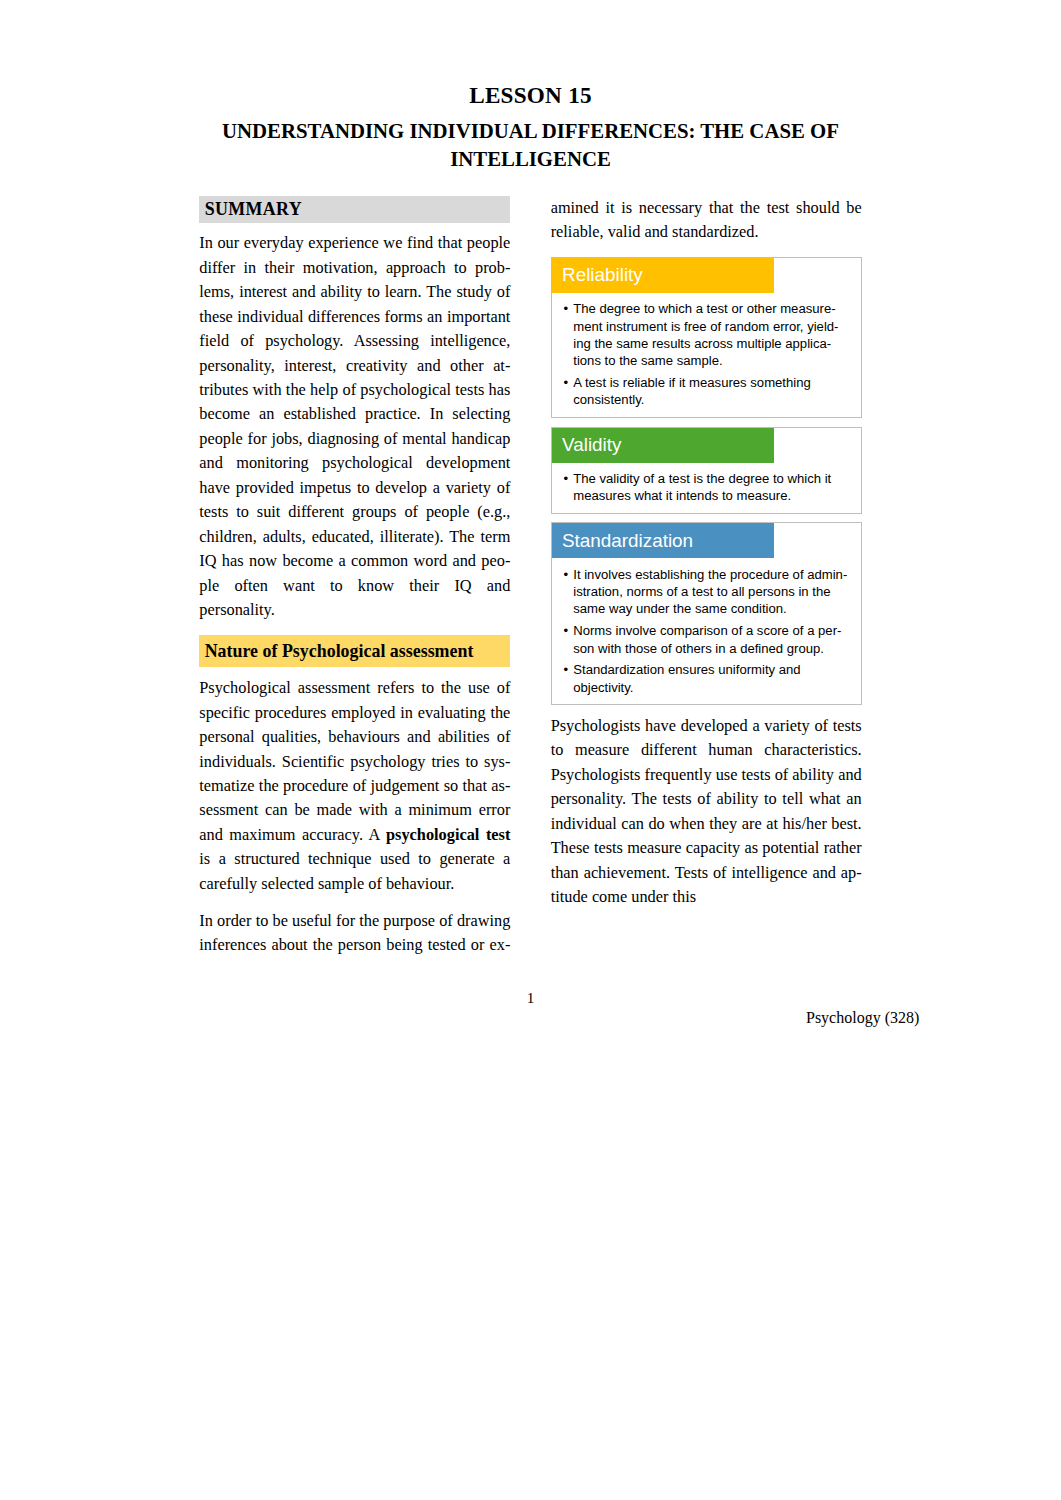LESSON 15
Understanding Individual Differences: The Case of Intelligence
SUMMARY
In our everyday experience we find that people differ in their motivation, approach to problems, interest and ability to learn. The study of these individual differences forms an important field of psychology. Assessing intelligence, personality, interest, creativity and other attributes with the help of psychological tests has become an established practice. In selecting people for jobs, diagnosing of mental handicap and monitoring psychological development have provided impetus to develop a variety of tests to suit different groups of people (e.g., children, adults, educated, illiterate). The term IQ has now become a common word and people often want to know their IQ and personality.
Nature of Psychological assessment
Psychological assessment refers to the use of specific procedures employed in evaluating the personal qualities, behaviours and abilities of individuals. Scientific psychology tries to systematize the procedure of judgement so that assessment can be made with a minimum error and maximum accuracy. A psychological test is a structured technique used to generate a carefully selected sample of behaviour.
In order to be useful for the purpose of drawing inferences about the person being tested or examined it is necessary that the test should be reliable, valid and standardized.
Reliability
The degree to which a test or other measurement instrument is free of random error, yielding the same results across multiple applications to the same sample.
A test is reliable if it measures something consistently.
Validity
The validity of a test is the degree to which it measures what it intends to measure.
Standardization
It involves establishing the procedure of administration, norms of a test to all persons in the same way under the same condition.
Norms involve comparison of a score of a person with those of others in a defined group.
Standardization ensures uniformity and objectivity.
Psychologists have developed a variety of tests to measure different human characteristics. Psychologists frequently use tests of ability and personality. The tests of ability to tell what an individual can do when they are at his/her best. These tests measure capacity as potential rather than achievement. Tests of intelligence and aptitude come under this
1
Psychology (328)